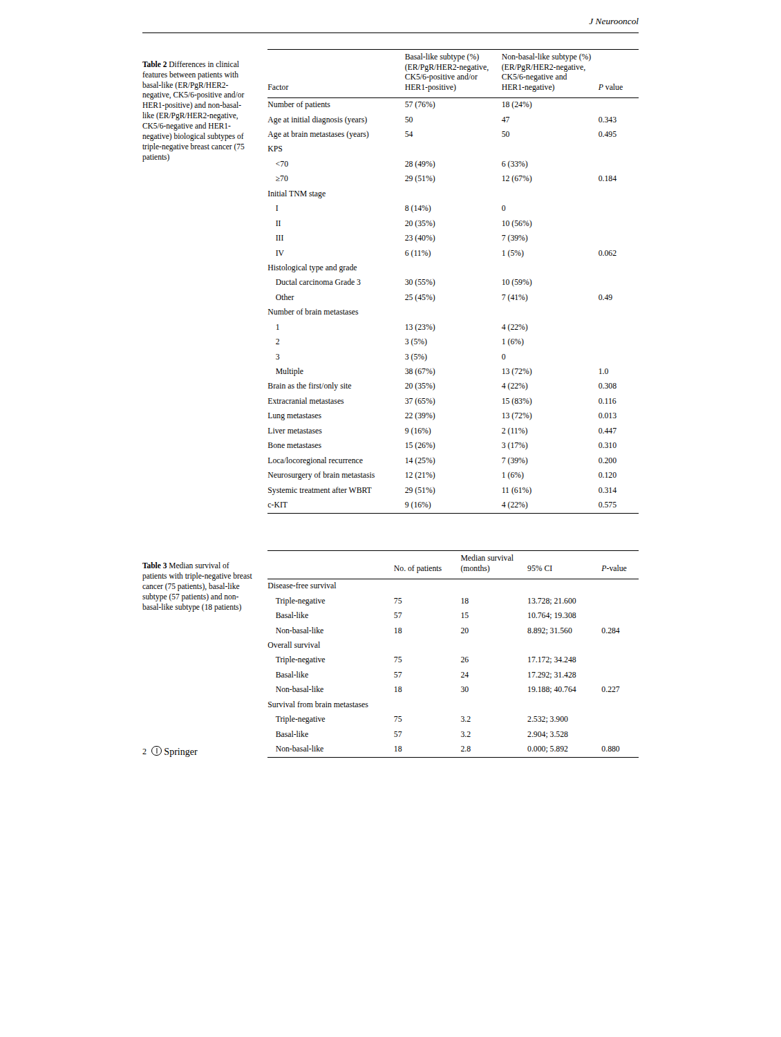J Neurooncol
Table 2 Differences in clinical features between patients with basal-like (ER/PgR/HER2-negative, CK5/6-positive and/or HER1-positive) and non-basal-like (ER/PgR/HER2-negative, CK5/6-negative and HER1-negative) biological subtypes of triple-negative breast cancer (75 patients)
Differences in clinical features between basal-like and non-basal-like subtypes of triple-negative breast cancer
| Factor | Basal-like subtype (%) (ER/PgR/HER2-negative, CK5/6-positive and/or HER1-positive) | Non-basal-like subtype (%) (ER/PgR/HER2-negative, CK5/6-negative and HER1-negative) | P value |
| --- | --- | --- | --- |
| Number of patients | 57 (76%) | 18 (24%) | |
| Age at initial diagnosis (years) | 50 | 47 | 0.343 |
| Age at brain metastases (years) | 54 | 50 | 0.495 |
| KPS | | | |
| <70 | 28 (49%) | 6 (33%) | |
| ≥70 | 29 (51%) | 12 (67%) | 0.184 |
| Initial TNM stage | | | |
| I | 8 (14%) | 0 | |
| II | 20 (35%) | 10 (56%) | |
| III | 23 (40%) | 7 (39%) | |
| IV | 6 (11%) | 1 (5%) | 0.062 |
| Histological type and grade | | | |
| Ductal carcinoma Grade 3 | 30 (55%) | 10 (59%) | |
| Other | 25 (45%) | 7 (41%) | 0.49 |
| Number of brain metastases | | | |
| 1 | 13 (23%) | 4 (22%) | |
| 2 | 3 (5%) | 1 (6%) | |
| 3 | 3 (5%) | 0 | |
| Multiple | 38 (67%) | 13 (72%) | 1.0 |
| Brain as the first/only site | 20 (35%) | 4 (22%) | 0.308 |
| Extracranial metastases | 37 (65%) | 15 (83%) | 0.116 |
| Lung metastases | 22 (39%) | 13 (72%) | 0.013 |
| Liver metastases | 9 (16%) | 2 (11%) | 0.447 |
| Bone metastases | 15 (26%) | 3 (17%) | 0.310 |
| Loca/locoregional recurrence | 14 (25%) | 7 (39%) | 0.200 |
| Neurosurgery of brain metastasis | 12 (21%) | 1 (6%) | 0.120 |
| Systemic treatment after WBRT | 29 (51%) | 11 (61%) | 0.314 |
| c-KIT | 9 (16%) | 4 (22%) | 0.575 |
Table 3 Median survival of patients with triple-negative breast cancer (75 patients), basal-like subtype (57 patients) and non-basal-like subtype (18 patients)
Median survival of patients with triple-negative breast cancer, basal-like and non-basal-like subtypes
| | No. of patients | Median survival (months) | 95% CI | P -value |
| --- | --- | --- | --- | --- |
| Disease-free survival | | | | |
| Triple-negative | 75 | 18 | 13.728; 21.600 | |
| Basal-like | 57 | 15 | 10.764; 19.308 | |
| Non-basal-like | 18 | 20 | 8.892; 31.560 | 0.284 |
| Overall survival | | | | |
| Triple-negative | 75 | 26 | 17.172; 34.248 | |
| Basal-like | 57 | 24 | 17.292; 31.428 | |
| Non-basal-like | 18 | 30 | 19.188; 40.764 | 0.227 |
| Survival from brain metastases | | | | |
| Triple-negative | 75 | 3.2 | 2.532; 3.900 | |
| Basal-like | 57 | 3.2 | 2.904; 3.528 | |
| Non-basal-like | 18 | 2.8 | 0.000; 5.892 | 0.880 |
2 Springer